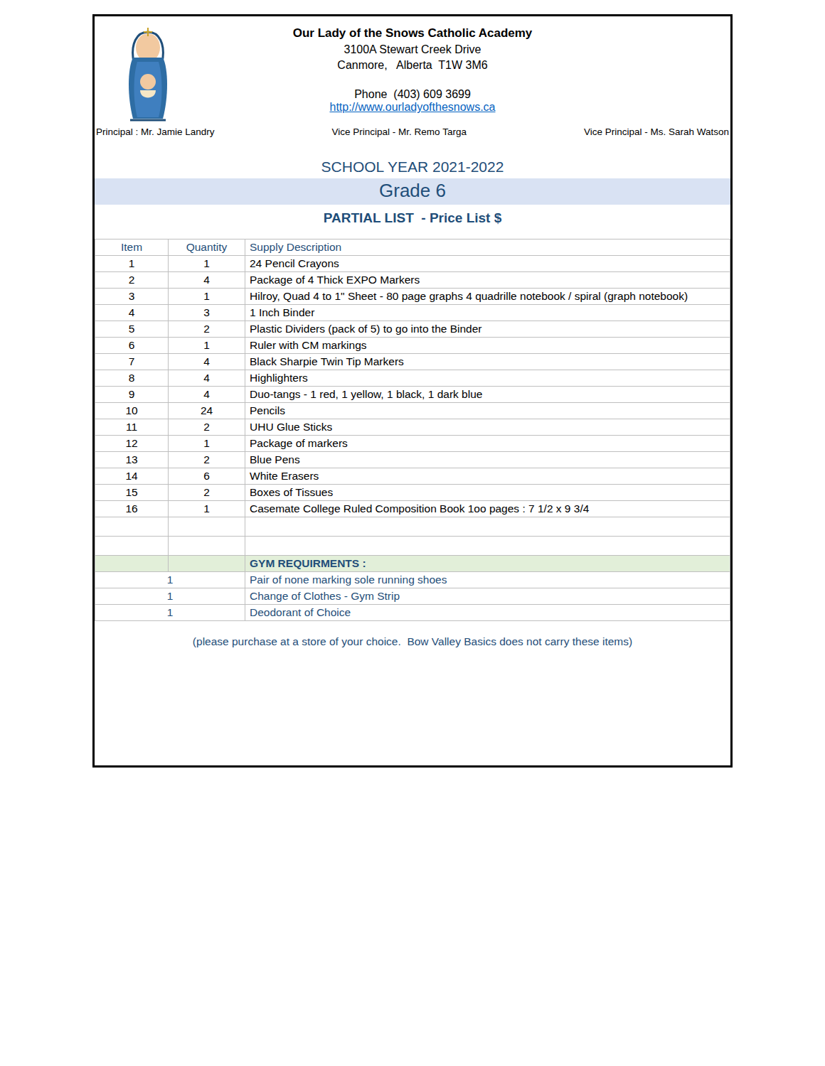Our Lady of the Snows Catholic Academy
3100A Stewart Creek Drive
Canmore, Alberta T1W 3M6
Phone (403) 609 3699
http://www.ourladyofthesnows.ca
Principal : Mr. Jamie Landry Vice Principal - Mr. Remo Targa Vice Principal - Ms. Sarah Watson
SCHOOL YEAR 2021-2022
Grade 6
PARTIAL LIST - Price List $
| Item | Quantity | Supply Description |
| --- | --- | --- |
| 1 | 1 | 24 Pencil Crayons |
| 2 | 4 | Package of 4 Thick EXPO Markers |
| 3 | 1 | Hilroy, Quad 4 to 1" Sheet - 80 page graphs 4 quadrille notebook / spiral (graph notebook) |
| 4 | 3 | 1 Inch Binder |
| 5 | 2 | Plastic Dividers (pack of 5) to go into the Binder |
| 6 | 1 | Ruler with CM markings |
| 7 | 4 | Black Sharpie Twin Tip Markers |
| 8 | 4 | Highlighters |
| 9 | 4 | Duo-tangs - 1 red, 1 yellow, 1 black, 1 dark blue |
| 10 | 24 | Pencils |
| 11 | 2 | UHU Glue Sticks |
| 12 | 1 | Package of markers |
| 13 | 2 | Blue Pens |
| 14 | 6 | White Erasers |
| 15 | 2 | Boxes of Tissues |
| 16 | 1 | Casemate College Ruled Composition Book 1oo pages : 7 1/2 x 9 3/4 |
| | | GYM REQUIRMENTS : |
| 1 | Pair of none marking sole running shoes |
| 1 | Change of Clothes - Gym Strip |
| 1 | Deodorant of Choice |
(please purchase at a store of your choice. Bow Valley Basics does not carry these items)